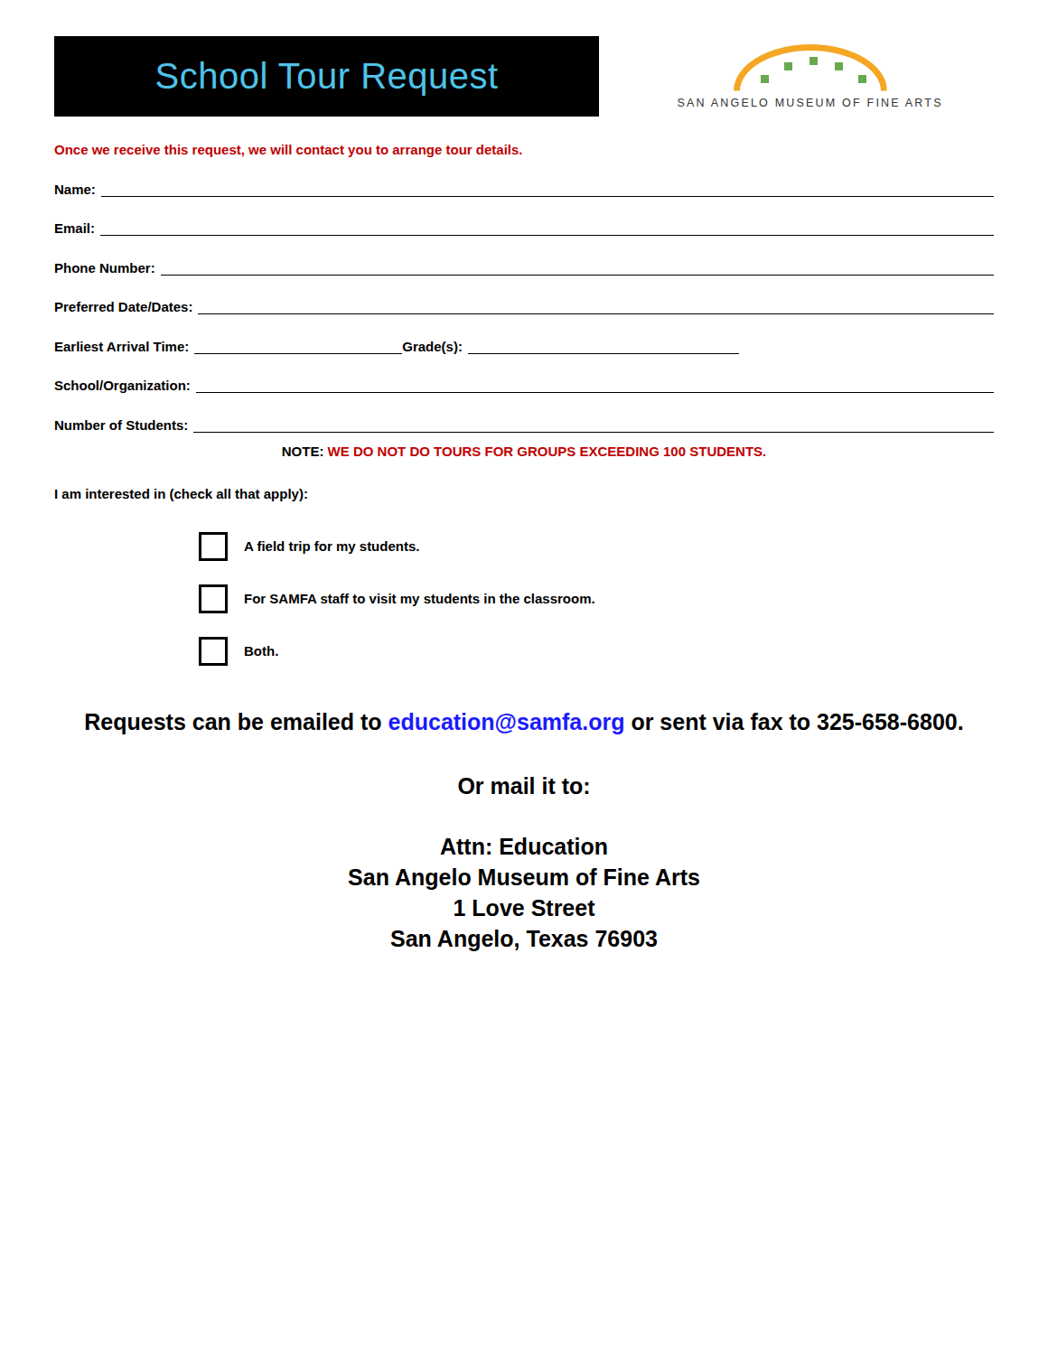School Tour Request
SAN ANGELO MUSEUM OF FINE ARTS
Once we receive this request, we will contact you to arrange tour details.
Name:
Email:
Phone Number:
Preferred Date/Dates:
Earliest Arrival Time: Grade(s):
School/Organization:
Number of Students:
NOTE: WE DO NOT DO TOURS FOR GROUPS EXCEEDING 100 STUDENTS.
I am interested in (check all that apply):
A field trip for my students.
For SAMFA staff to visit my students in the classroom.
Both.
Requests can be emailed to education@samfa.org or sent via fax to 325-658-6800.
Or mail it to:
Attn: Education
San Angelo Museum of Fine Arts
1 Love Street
San Angelo, Texas 76903